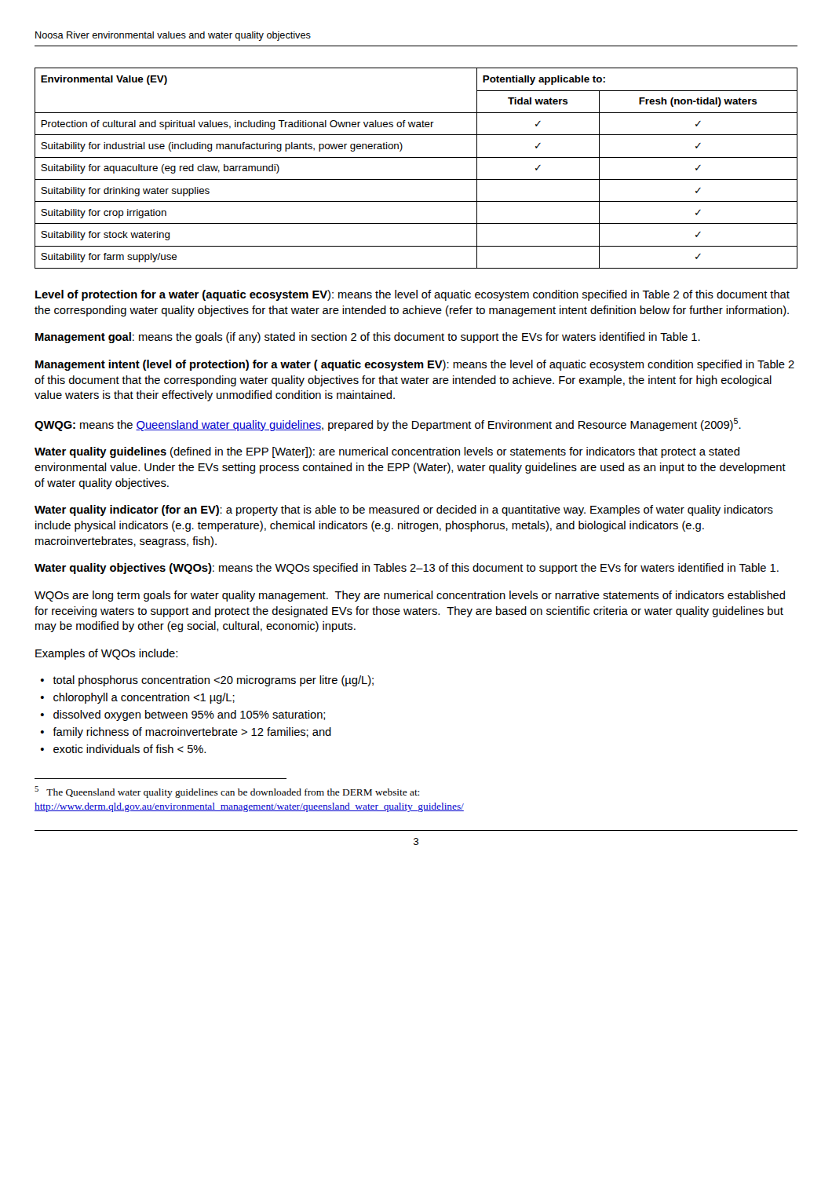Noosa River environmental values and water quality objectives
| Environmental Value (EV) | Potentially applicable to: |
| --- | --- |
| Tidal waters | Fresh (non-tidal) waters |
| Protection of cultural and spiritual values, including Traditional Owner values of water | ✓ | ✓ |
| Suitability for industrial use (including manufacturing plants, power generation) | ✓ | ✓ |
| Suitability for aquaculture (eg red claw, barramundi) | ✓ | ✓ |
| Suitability for drinking water supplies | | ✓ |
| Suitability for crop irrigation | | ✓ |
| Suitability for stock watering | | ✓ |
| Suitability for farm supply/use | | ✓ |
Level of protection for a water (aquatic ecosystem EV): means the level of aquatic ecosystem condition specified in Table 2 of this document that the corresponding water quality objectives for that water are intended to achieve (refer to management intent definition below for further information).
Management goal: means the goals (if any) stated in section 2 of this document to support the EVs for waters identified in Table 1.
Management intent (level of protection) for a water ( aquatic ecosystem EV): means the level of aquatic ecosystem condition specified in Table 2 of this document that the corresponding water quality objectives for that water are intended to achieve. For example, the intent for high ecological value waters is that their effectively unmodified condition is maintained.
QWQG: means the Queensland water quality guidelines, prepared by the Department of Environment and Resource Management (2009)5.
Water quality guidelines (defined in the EPP [Water]): are numerical concentration levels or statements for indicators that protect a stated environmental value. Under the EVs setting process contained in the EPP (Water), water quality guidelines are used as an input to the development of water quality objectives.
Water quality indicator (for an EV): a property that is able to be measured or decided in a quantitative way. Examples of water quality indicators include physical indicators (e.g. temperature), chemical indicators (e.g. nitrogen, phosphorus, metals), and biological indicators (e.g. macroinvertebrates, seagrass, fish).
Water quality objectives (WQOs): means the WQOs specified in Tables 2–13 of this document to support the EVs for waters identified in Table 1.
WQOs are long term goals for water quality management. They are numerical concentration levels or narrative statements of indicators established for receiving waters to support and protect the designated EVs for those waters. They are based on scientific criteria or water quality guidelines but may be modified by other (eg social, cultural, economic) inputs.
Examples of WQOs include:
total phosphorus concentration <20 micrograms per litre (µg/L);
chlorophyll a concentration <1 µg/L;
dissolved oxygen between 95% and 105% saturation;
family richness of macroinvertebrate > 12 families; and
exotic individuals of fish < 5%.
5 The Queensland water quality guidelines can be downloaded from the DERM website at:
http://www.derm.qld.gov.au/environmental_management/water/queensland_water_quality_guidelines/
3